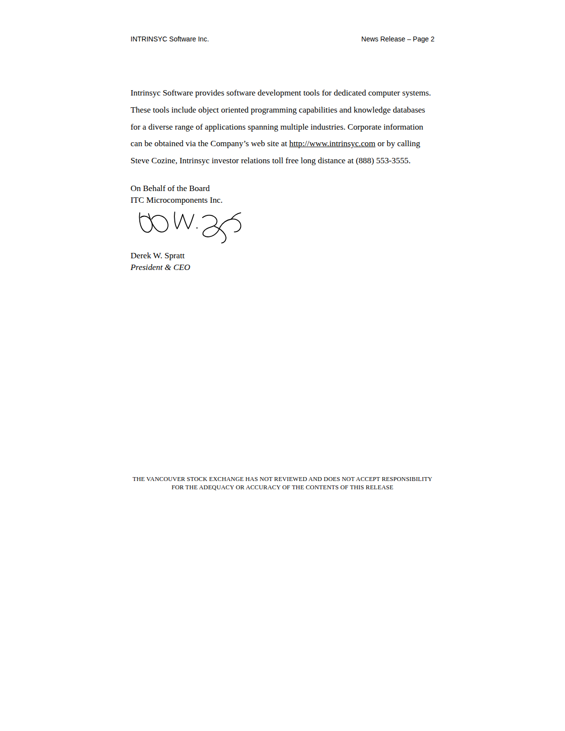INTRINSYC Software Inc.
News Release – Page 2
Intrinsyc Software provides software development tools for dedicated computer systems. These tools include object oriented programming capabilities and knowledge databases for a diverse range of applications spanning multiple industries. Corporate information can be obtained via the Company’s web site at http://www.intrinsyc.com or by calling Steve Cozine, Intrinsyc investor relations toll free long distance at (888) 553-3555.
On Behalf of the Board
ITC Microcomponents Inc.
Derek W. Spratt
President & CEO
THE VANCOUVER STOCK EXCHANGE HAS NOT REVIEWED AND DOES NOT ACCEPT RESPONSIBILITY
FOR THE ADEQUACY OR ACCURACY OF THE CONTENTS OF THIS RELEASE